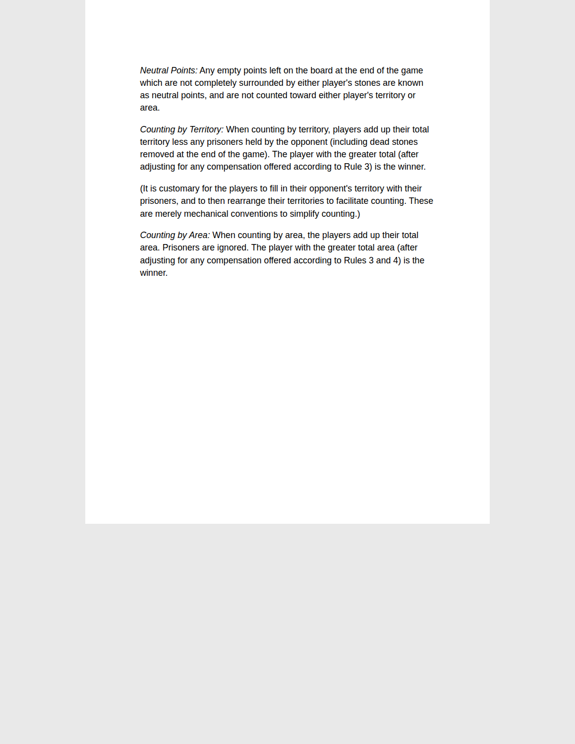Neutral Points: Any empty points left on the board at the end of the game which are not completely surrounded by either player's stones are known as neutral points, and are not counted toward either player's territory or area.
Counting by Territory: When counting by territory, players add up their total territory less any prisoners held by the opponent (including dead stones removed at the end of the game). The player with the greater total (after adjusting for any compensation offered according to Rule 3) is the winner.
(It is customary for the players to fill in their opponent's territory with their prisoners, and to then rearrange their territories to facilitate counting. These are merely mechanical conventions to simplify counting.)
Counting by Area: When counting by area, the players add up their total area. Prisoners are ignored. The player with the greater total area (after adjusting for any compensation offered according to Rules 3 and 4) is the winner.